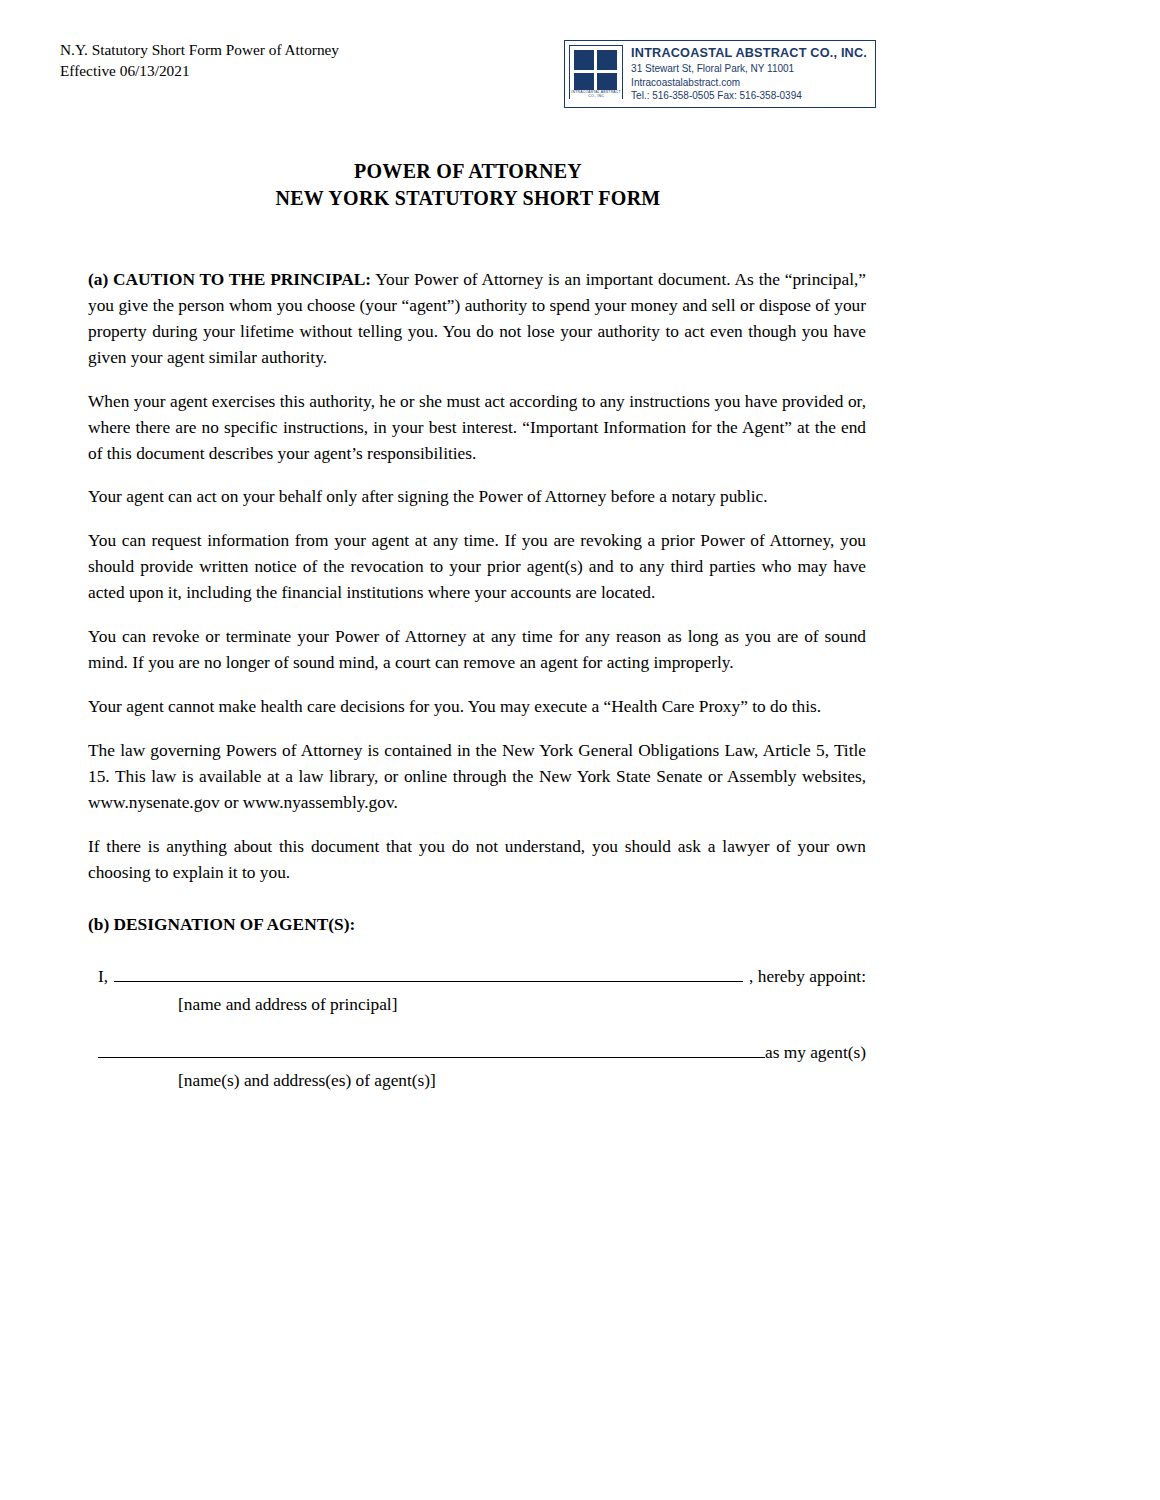N.Y. Statutory Short Form Power of Attorney
Effective 06/13/2021
INTRACOASTAL ABSTRACT CO., INC
INTRACOASTAL ABSTRACT CO., INC.
31 Stewart St, Floral Park, NY 11001
Intracoastalabstract.com
Tel.: 516-358-0505 Fax: 516-358-0394
POWER OF ATTORNEY
NEW YORK STATUTORY SHORT FORM
(a) CAUTION TO THE PRINCIPAL: Your Power of Attorney is an important document. As the “principal,” you give the person whom you choose (your “agent”) authority to spend your money and sell or dispose of your property during your lifetime without telling you. You do not lose your authority to act even though you have given your agent similar authority.
When your agent exercises this authority, he or she must act according to any instructions you have provided or, where there are no specific instructions, in your best interest. “Important Information for the Agent” at the end of this document describes your agent’s responsibilities.
Your agent can act on your behalf only after signing the Power of Attorney before a notary public.
You can request information from your agent at any time. If you are revoking a prior Power of Attorney, you should provide written notice of the revocation to your prior agent(s) and to any third parties who may have acted upon it, including the financial institutions where your accounts are located.
You can revoke or terminate your Power of Attorney at any time for any reason as long as you are of sound mind. If you are no longer of sound mind, a court can remove an agent for acting improperly.
Your agent cannot make health care decisions for you. You may execute a “Health Care Proxy” to do this.
The law governing Powers of Attorney is contained in the New York General Obligations Law, Article 5, Title 15. This law is available at a law library, or online through the New York State Senate or Assembly websites, www.nysenate.gov or www.nyassembly.gov.
If there is anything about this document that you do not understand, you should ask a lawyer of your own choosing to explain it to you.
(b) DESIGNATION OF AGENT(S):
I, , hereby appoint:
[name and address of principal]
as my agent(s)
[name(s) and address(es) of agent(s)]